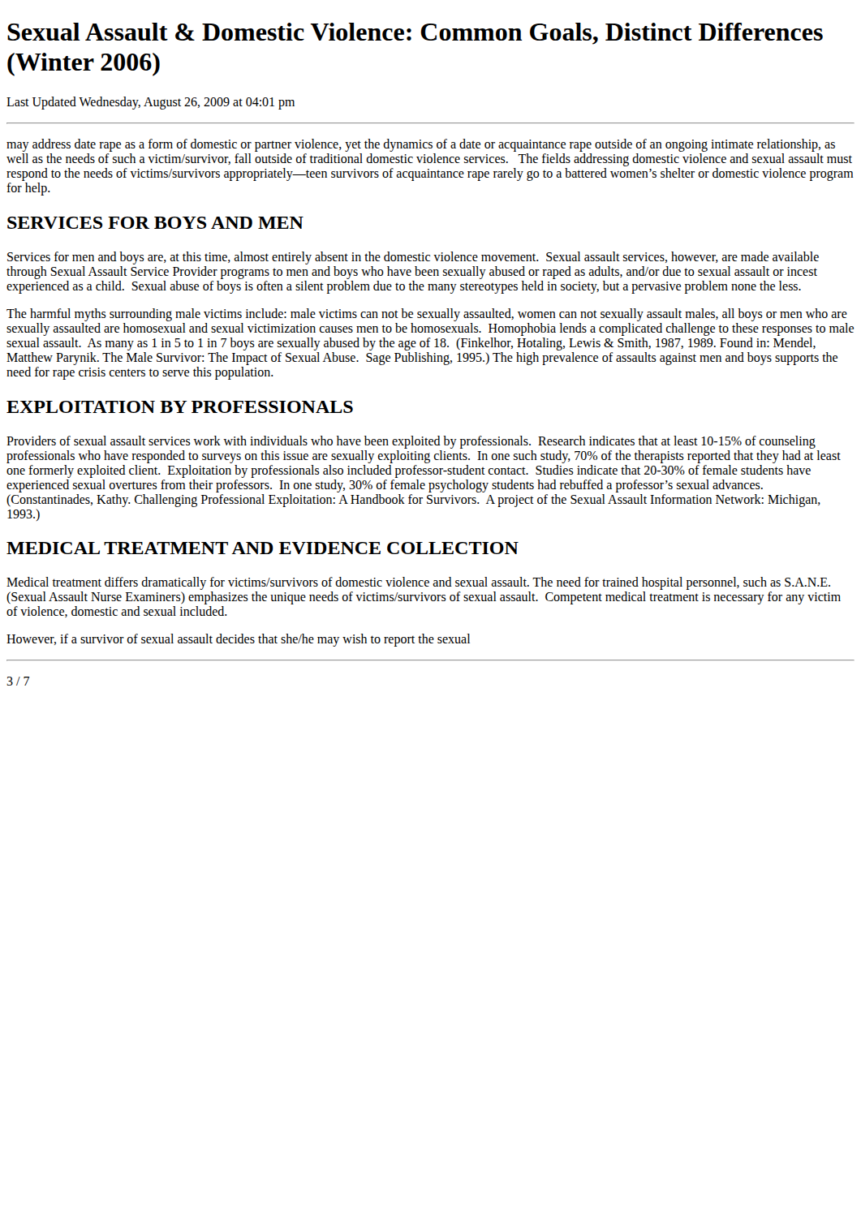Sexual Assault & Domestic Violence: Common Goals, Distinct Differences (Winter 2006)
Last Updated Wednesday, August 26, 2009 at 04:01 pm
may address date rape as a form of domestic or partner violence, yet the dynamics of a date or acquaintance rape outside of an ongoing intimate relationship, as well as the needs of such a victim/survivor, fall outside of traditional domestic violence services. The fields addressing domestic violence and sexual assault must respond to the needs of victims/survivors appropriately—teen survivors of acquaintance rape rarely go to a battered women’s shelter or domestic violence program for help.
SERVICES FOR BOYS AND MEN
Services for men and boys are, at this time, almost entirely absent in the domestic violence movement. Sexual assault services, however, are made available through Sexual Assault Service Provider programs to men and boys who have been sexually abused or raped as adults, and/or due to sexual assault or incest experienced as a child. Sexual abuse of boys is often a silent problem due to the many stereotypes held in society, but a pervasive problem none the less.
The harmful myths surrounding male victims include: male victims can not be sexually assaulted, women can not sexually assault males, all boys or men who are sexually assaulted are homosexual and sexual victimization causes men to be homosexuals. Homophobia lends a complicated challenge to these responses to male sexual assault. As many as 1 in 5 to 1 in 7 boys are sexually abused by the age of 18. (Finkelhor, Hotaling, Lewis & Smith, 1987, 1989. Found in: Mendel, Matthew Parynik. The Male Survivor: The Impact of Sexual Abuse. Sage Publishing, 1995.) The high prevalence of assaults against men and boys supports the need for rape crisis centers to serve this population.
EXPLOITATION BY PROFESSIONALS
Providers of sexual assault services work with individuals who have been exploited by professionals. Research indicates that at least 10-15% of counseling professionals who have responded to surveys on this issue are sexually exploiting clients. In one such study, 70% of the therapists reported that they had at least one formerly exploited client. Exploitation by professionals also included professor-student contact. Studies indicate that 20-30% of female students have experienced sexual overtures from their professors. In one study, 30% of female psychology students had rebuffed a professor’s sexual advances. (Constantinades, Kathy. Challenging Professional Exploitation: A Handbook for Survivors. A project of the Sexual Assault Information Network: Michigan, 1993.)
MEDICAL TREATMENT AND EVIDENCE COLLECTION
Medical treatment differs dramatically for victims/survivors of domestic violence and sexual assault. The need for trained hospital personnel, such as S.A.N.E. (Sexual Assault Nurse Examiners) emphasizes the unique needs of victims/survivors of sexual assault. Competent medical treatment is necessary for any victim of violence, domestic and sexual included.
However, if a survivor of sexual assault decides that she/he may wish to report the sexual
3 / 7